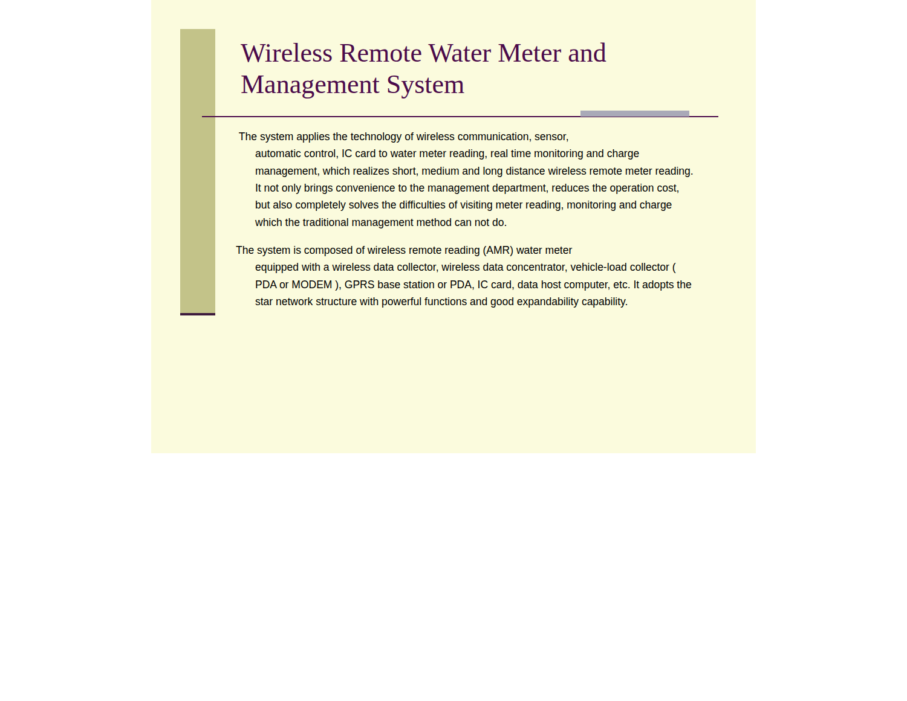Wireless Remote Water Meter and Management System
The system applies the technology of wireless communication, sensor, automatic control, IC card to water meter reading, real time monitoring and charge management, which realizes short, medium and long distance wireless remote meter reading. It not only brings convenience to the management department, reduces the operation cost, but also completely solves the difficulties of visiting meter reading, monitoring and charge which the traditional management method can not do.
The system is composed of wireless remote reading (AMR) water meter equipped with a wireless data collector, wireless data concentrator, vehicle-load collector ( PDA or MODEM ), GPRS base station or PDA, IC card, data host computer, etc. It adopts the star network structure with powerful functions and good expandability capability.